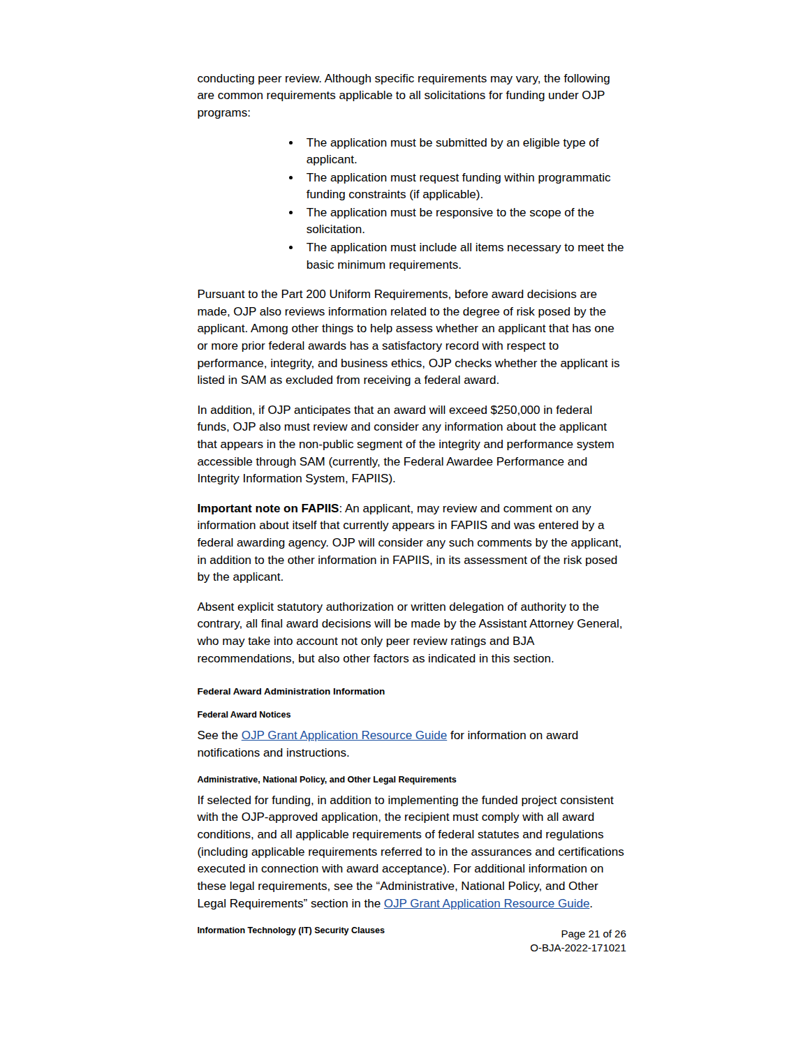conducting peer review. Although specific requirements may vary, the following are common requirements applicable to all solicitations for funding under OJP programs:
The application must be submitted by an eligible type of applicant.
The application must request funding within programmatic funding constraints (if applicable).
The application must be responsive to the scope of the solicitation.
The application must include all items necessary to meet the basic minimum requirements.
Pursuant to the Part 200 Uniform Requirements, before award decisions are made, OJP also reviews information related to the degree of risk posed by the applicant. Among other things to help assess whether an applicant that has one or more prior federal awards has a satisfactory record with respect to performance, integrity, and business ethics, OJP checks whether the applicant is listed in SAM as excluded from receiving a federal award.
In addition, if OJP anticipates that an award will exceed $250,000 in federal funds, OJP also must review and consider any information about the applicant that appears in the non-public segment of the integrity and performance system accessible through SAM (currently, the Federal Awardee Performance and Integrity Information System, FAPIIS).
Important note on FAPIIS: An applicant, may review and comment on any information about itself that currently appears in FAPIIS and was entered by a federal awarding agency. OJP will consider any such comments by the applicant, in addition to the other information in FAPIIS, in its assessment of the risk posed by the applicant.
Absent explicit statutory authorization or written delegation of authority to the contrary, all final award decisions will be made by the Assistant Attorney General, who may take into account not only peer review ratings and BJA recommendations, but also other factors as indicated in this section.
Federal Award Administration Information
Federal Award Notices
See the OJP Grant Application Resource Guide for information on award notifications and instructions.
Administrative, National Policy, and Other Legal Requirements
If selected for funding, in addition to implementing the funded project consistent with the OJP-approved application, the recipient must comply with all award conditions, and all applicable requirements of federal statutes and regulations (including applicable requirements referred to in the assurances and certifications executed in connection with award acceptance). For additional information on these legal requirements, see the “Administrative, National Policy, and Other Legal Requirements” section in the OJP Grant Application Resource Guide.
Information Technology (IT) Security Clauses
Page 21 of 26
O-BJA-2022-171021